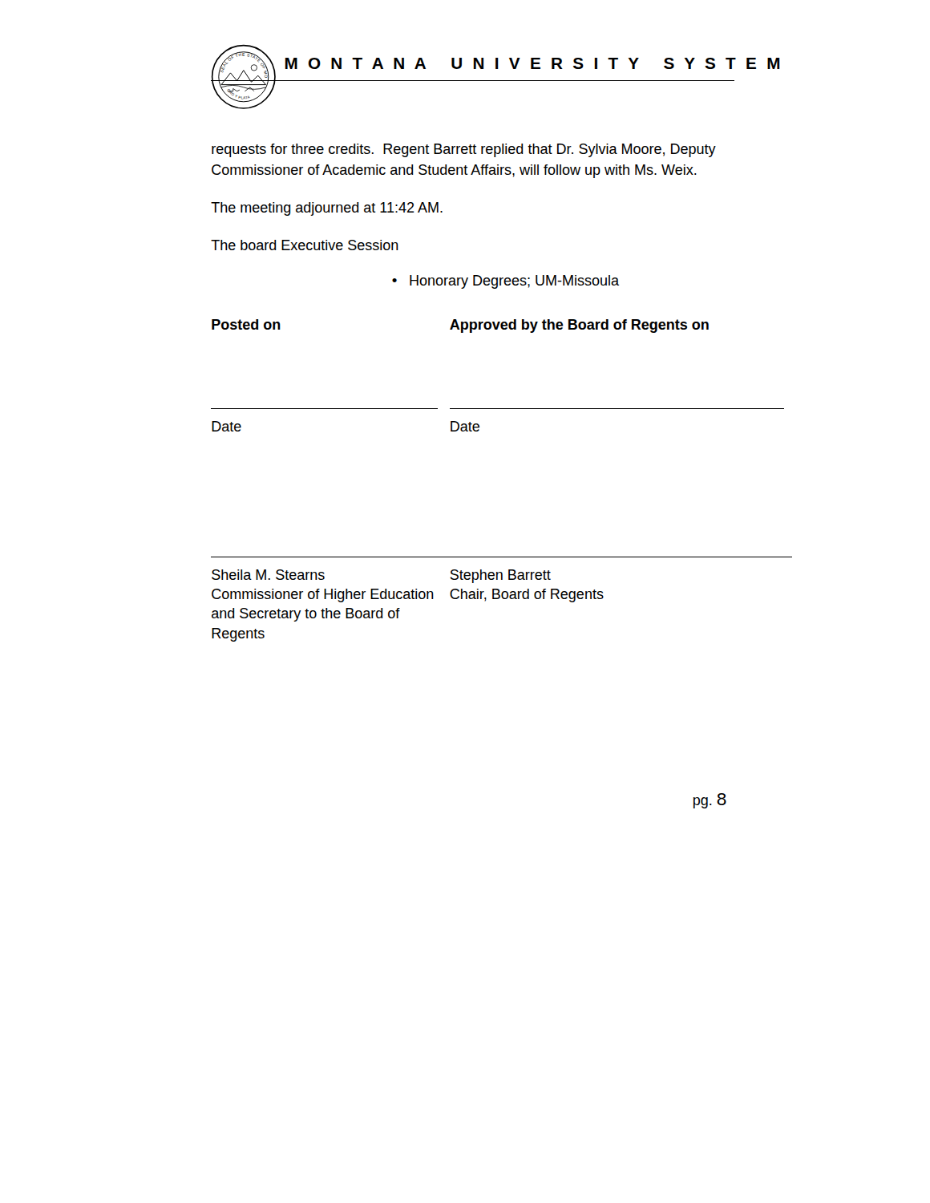SEAL OF THE STATE OF MONTANA ORO Y PLATA
M O N T A N A U N I V E R S I T Y S Y S T E M
requests for three credits. Regent Barrett replied that Dr. Sylvia Moore, Deputy Commissioner of Academic and Student Affairs, will follow up with Ms. Weix.
The meeting adjourned at 11:42 AM.
The board Executive Session
Honorary Degrees; UM-Missoula
| Posted on | Approved by the Board of Regents on |
| Date | Date |
| Sheila M. Stearns Commissioner of Higher Education and Secretary to the Board of Regents | Stephen Barrett Chair, Board of Regents |
pg. 8